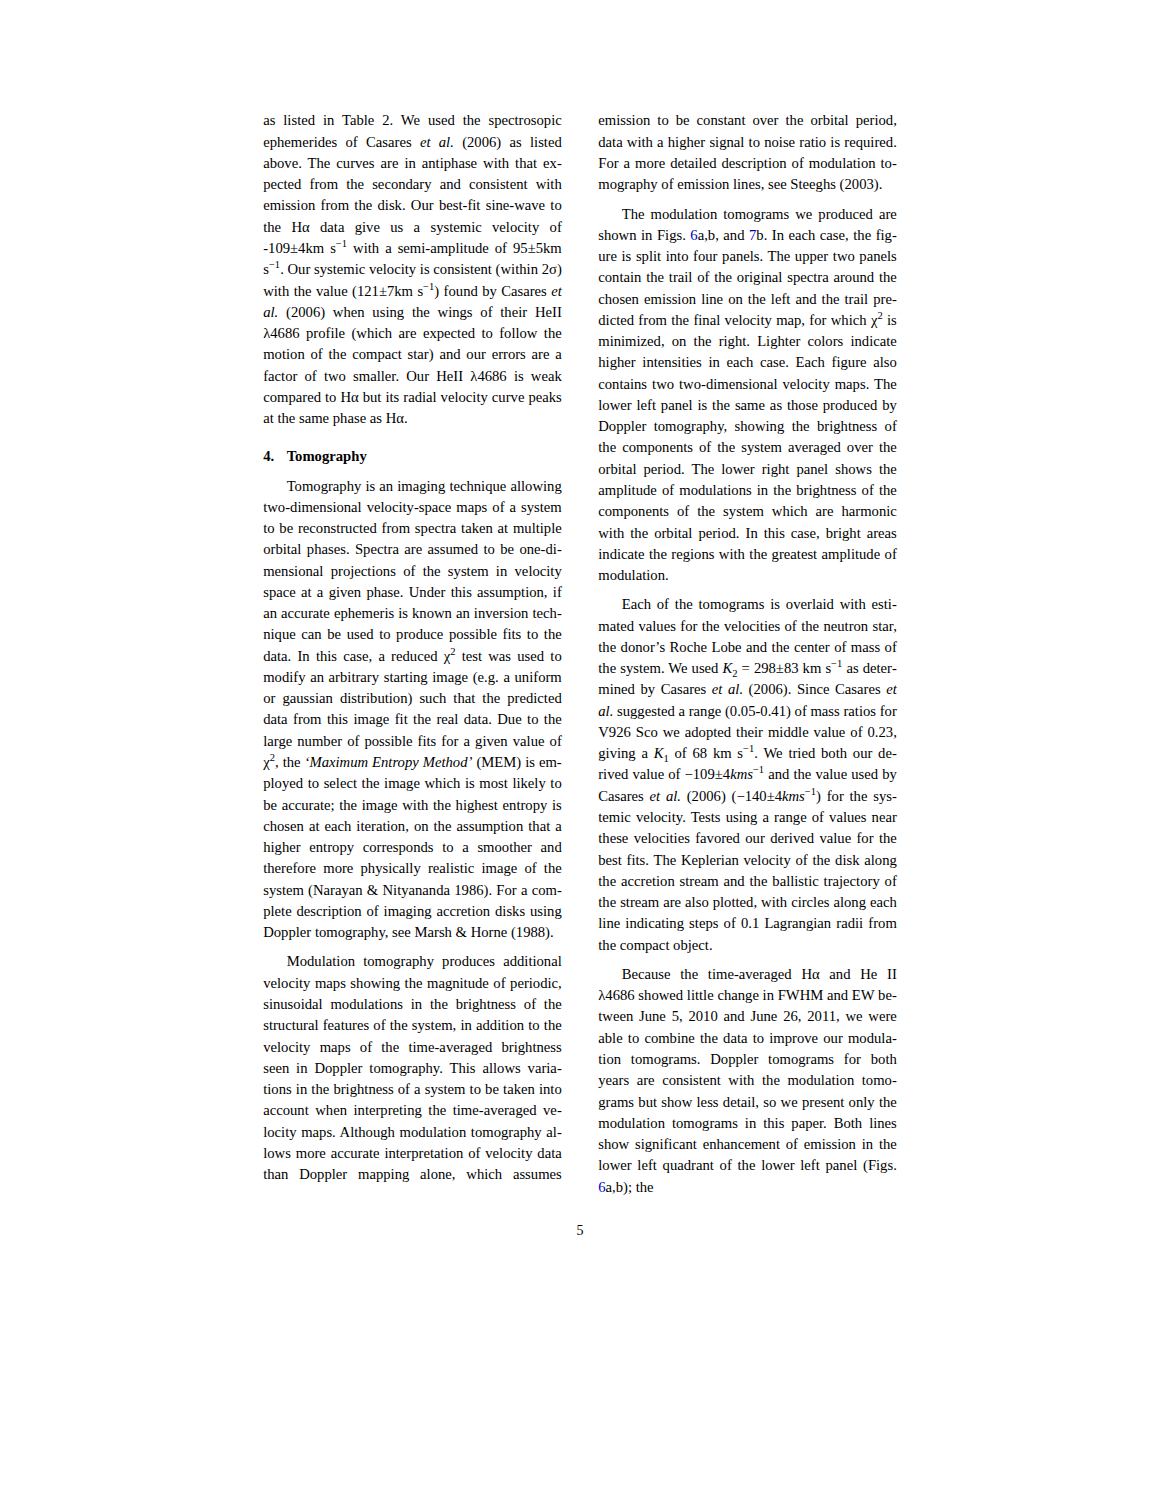as listed in Table 2. We used the spectrosopic ephemerides of Casares et al. (2006) as listed above. The curves are in antiphase with that expected from the secondary and consistent with emission from the disk. Our best-fit sine-wave to the Hα data give us a systemic velocity of -109±4km s−1 with a semi-amplitude of 95±5km s−1. Our systemic velocity is consistent (within 2σ) with the value (121±7km s−1) found by Casares et al. (2006) when using the wings of their HeII λ4686 profile (which are expected to follow the motion of the compact star) and our errors are a factor of two smaller. Our HeII λ4686 is weak compared to Hα but its radial velocity curve peaks at the same phase as Hα.
4. Tomography
Tomography is an imaging technique allowing two-dimensional velocity-space maps of a system to be reconstructed from spectra taken at multiple orbital phases. Spectra are assumed to be one-dimensional projections of the system in velocity space at a given phase. Under this assumption, if an accurate ephemeris is known an inversion technique can be used to produce possible fits to the data. In this case, a reduced χ2 test was used to modify an arbitrary starting image (e.g. a uniform or gaussian distribution) such that the predicted data from this image fit the real data. Due to the large number of possible fits for a given value of χ2, the ‘Maximum Entropy Method’ (MEM) is employed to select the image which is most likely to be accurate; the image with the highest entropy is chosen at each iteration, on the assumption that a higher entropy corresponds to a smoother and therefore more physically realistic image of the system (Narayan & Nityananda 1986). For a complete description of imaging accretion disks using Doppler tomography, see Marsh & Horne (1988).
Modulation tomography produces additional velocity maps showing the magnitude of periodic, sinusoidal modulations in the brightness of the structural features of the system, in addition to the velocity maps of the time-averaged brightness seen in Doppler tomography. This allows variations in the brightness of a system to be taken into account when interpreting the time-averaged velocity maps. Although modulation tomography allows more accurate interpretation of velocity data than Doppler mapping alone, which assumes emission to be constant over the orbital period, data with a higher signal to noise ratio is required. For a more detailed description of modulation tomography of emission lines, see Steeghs (2003).
The modulation tomograms we produced are shown in Figs. 6a,b, and 7b. In each case, the figure is split into four panels. The upper two panels contain the trail of the original spectra around the chosen emission line on the left and the trail predicted from the final velocity map, for which χ2 is minimized, on the right. Lighter colors indicate higher intensities in each case. Each figure also contains two two-dimensional velocity maps. The lower left panel is the same as those produced by Doppler tomography, showing the brightness of the components of the system averaged over the orbital period. The lower right panel shows the amplitude of modulations in the brightness of the components of the system which are harmonic with the orbital period. In this case, bright areas indicate the regions with the greatest amplitude of modulation.
Each of the tomograms is overlaid with estimated values for the velocities of the neutron star, the donor’s Roche Lobe and the center of mass of the system. We used K2 = 298±83 km s−1 as determined by Casares et al. (2006). Since Casares et al. suggested a range (0.05-0.41) of mass ratios for V926 Sco we adopted their middle value of 0.23, giving a K1 of 68 km s−1. We tried both our derived value of −109±4kms−1 and the value used by Casares et al. (2006) (−140±4kms−1) for the systemic velocity. Tests using a range of values near these velocities favored our derived value for the best fits. The Keplerian velocity of the disk along the accretion stream and the ballistic trajectory of the stream are also plotted, with circles along each line indicating steps of 0.1 Lagrangian radii from the compact object.
Because the time-averaged Hα and He II λ4686 showed little change in FWHM and EW between June 5, 2010 and June 26, 2011, we were able to combine the data to improve our modulation tomograms. Doppler tomograms for both years are consistent with the modulation tomograms but show less detail, so we present only the modulation tomograms in this paper. Both lines show significant enhancement of emission in the lower left quadrant of the lower left panel (Figs. 6a,b); the
5